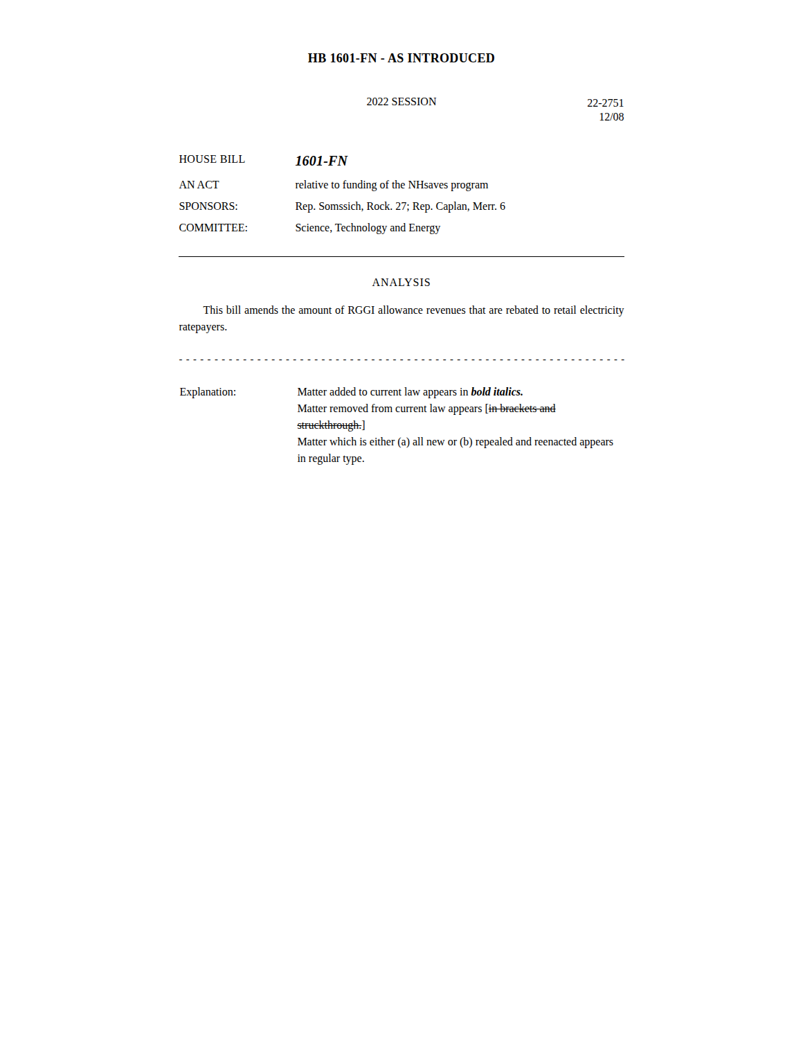HB 1601-FN - AS INTRODUCED
2022 SESSION
22-2751
12/08
| HOUSE BILL | 1601-FN |
| AN ACT | relative to funding of the NHsaves program |
| SPONSORS: | Rep. Somssich, Rock. 27; Rep. Caplan, Merr. 6 |
| COMMITTEE: | Science, Technology and Energy |
ANALYSIS
This bill amends the amount of RGGI allowance revenues that are rebated to retail electricity ratepayers.
- - - - - - - - - - - - - - - - - - - - - - - - - - - - - - - - - - - - - - - - - - - - - - - - - - - - - - - - - - - - - - - - - - - - - - - - - -
| Explanation: | Matter added to current law appears in bold italics. Matter removed from current law appears [ in brackets and struckthrough. ] Matter which is either (a) all new or (b) repealed and reenacted appears in regular type. |